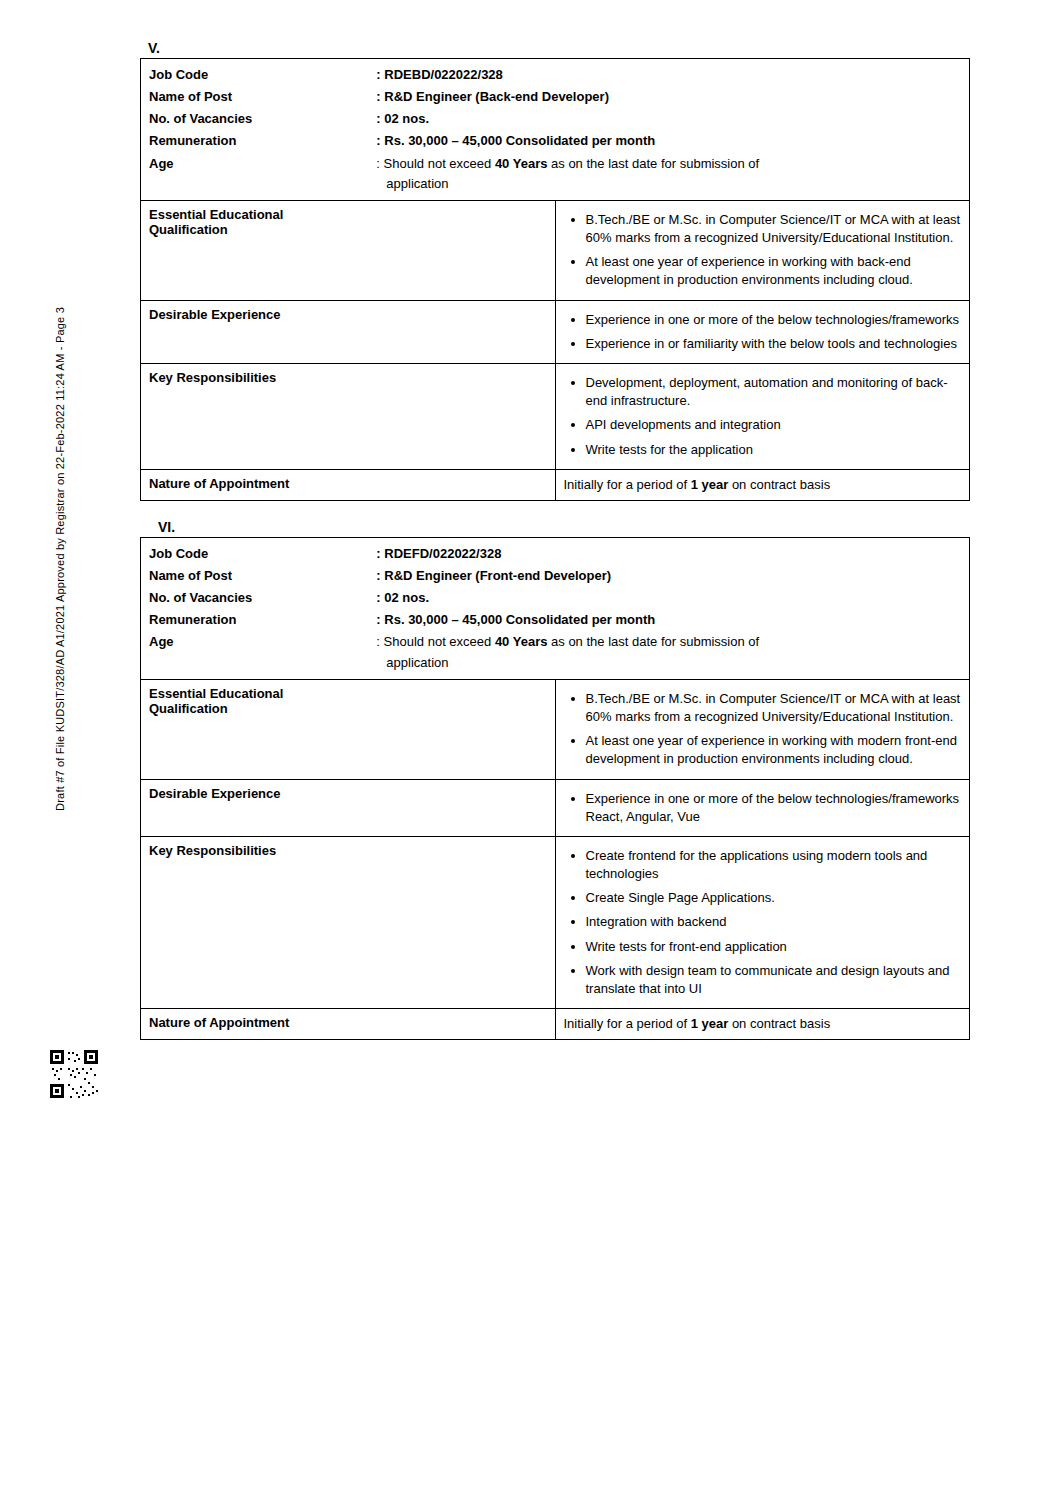Draft #7 of File KUDSIT/328/AD A1/2021 Approved by Registrar on 22-Feb-2022 11:24 AM - Page 3
V.
| / Job Code / : RDEBD/022022/328 / / Name of Post / : R&D Engineer (Back-end Developer) / / No. of Vacancies / : 02 nos. / / Remuneration / : Rs. 30,000 – 45,000 Consolidated per month / / Age / : Should not exceed 40 Years as on the last date for submission of application / |
| Essential Educational Qualification | B.Tech./BE or M.Sc. in Computer Science/IT or MCA with at least 60% marks from a recognized University/Educational Institution. At least one year of experience in working with back-end development in production environments including cloud. |
| Desirable Experience | Experience in one or more of the below technologies/frameworks Experience in or familiarity with the below tools and technologies |
| Key Responsibilities | Development, deployment, automation and monitoring of back-end infrastructure. API developments and integration Write tests for the application |
| Nature of Appointment | Initially for a period of 1 year on contract basis |
VI.
| / Job Code / : RDEFD/022022/328 / / Name of Post / : R&D Engineer (Front-end Developer) / / No. of Vacancies / : 02 nos. / / Remuneration / : Rs. 30,000 – 45,000 Consolidated per month / / Age / : Should not exceed 40 Years as on the last date for submission of application / |
| Essential Educational Qualification | B.Tech./BE or M.Sc. in Computer Science/IT or MCA with at least 60% marks from a recognized University/Educational Institution. At least one year of experience in working with modern front-end development in production environments including cloud. |
| Desirable Experience | Experience in one or more of the below technologies/frameworks React, Angular, Vue |
| Key Responsibilities | Create frontend for the applications using modern tools and technologies Create Single Page Applications. Integration with backend Write tests for front-end application Work with design team to communicate and design layouts and translate that into UI |
| Nature of Appointment | Initially for a period of 1 year on contract basis |